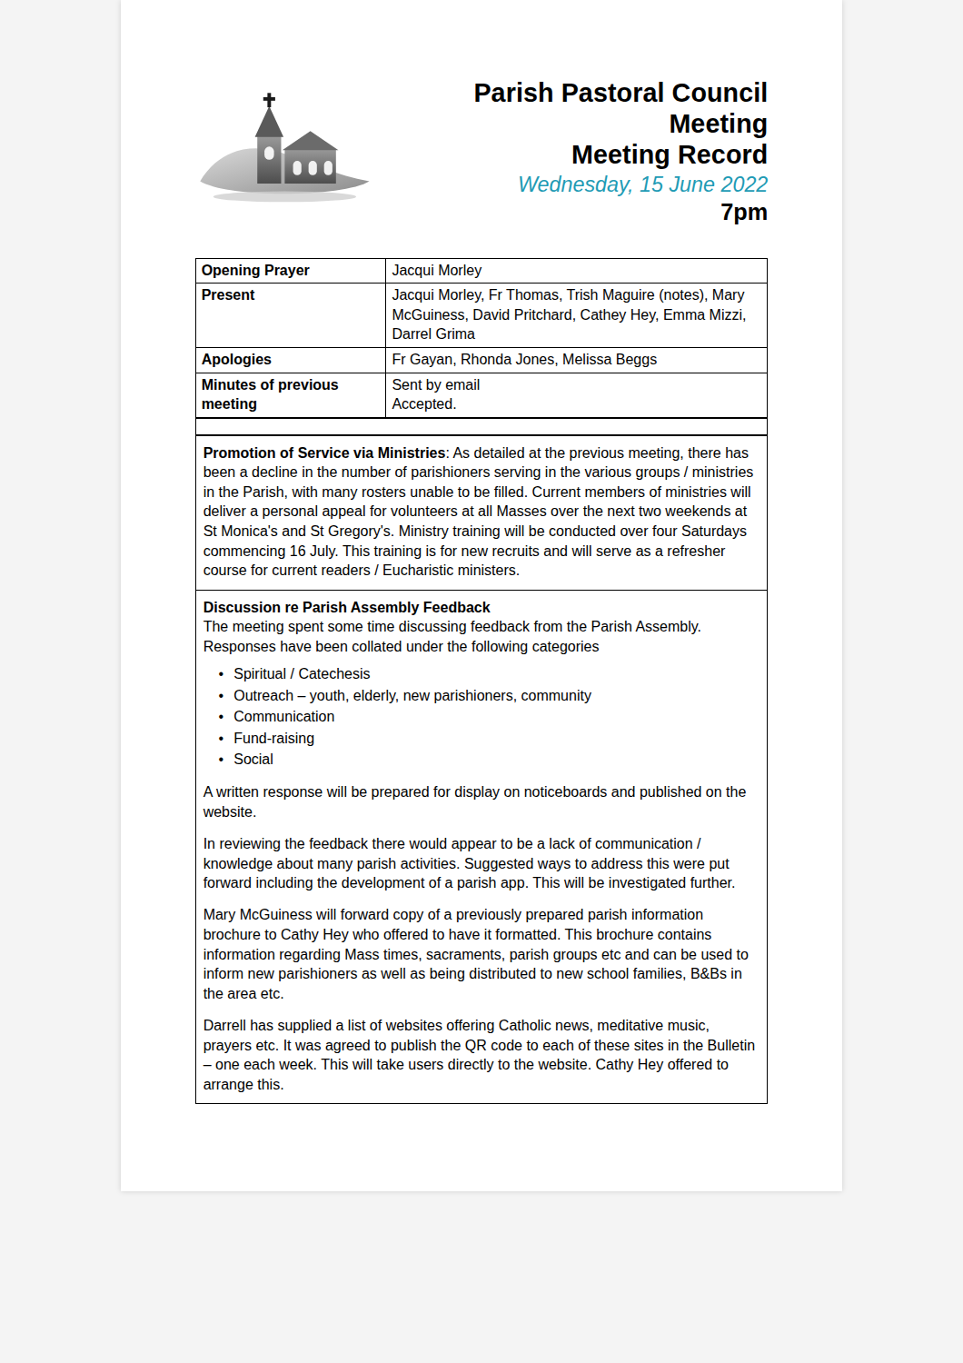Parish Pastoral Council Meeting
Meeting Record
Wednesday, 15 June 2022
7pm
| Opening Prayer | Jacqui Morley |
| Present | Jacqui Morley, Fr Thomas, Trish Maguire (notes), Mary McGuiness, David Pritchard, Cathey Hey, Emma Mizzi, Darrel Grima |
| Apologies | Fr Gayan, Rhonda Jones, Melissa Beggs |
| Minutes of previous meeting | Sent by email Accepted. |
| Promotion of Service via Ministries : As detailed at the previous meeting, there has been a decline in the number of parishioners serving in the various groups / ministries in the Parish, with many rosters unable to be filled. Current members of ministries will deliver a personal appeal for volunteers at all Masses over the next two weekends at St Monica's and St Gregory's. Ministry training will be conducted over four Saturdays commencing 16 July. This training is for new recruits and will serve as a refresher course for current readers / Eucharistic ministers. |
| Discussion re Parish Assembly Feedback The meeting spent some time discussing feedback from the Parish Assembly. Responses have been collated under the following categories Spiritual / Catechesis Outreach – youth, elderly, new parishioners, community Communication Fund-raising Social A written response will be prepared for display on noticeboards and published on the website. In reviewing the feedback there would appear to be a lack of communication / knowledge about many parish activities. Suggested ways to address this were put forward including the development of a parish app. This will be investigated further. Mary McGuiness will forward copy of a previously prepared parish information brochure to Cathy Hey who offered to have it formatted. This brochure contains information regarding Mass times, sacraments, parish groups etc and can be used to inform new parishioners as well as being distributed to new school families, B&Bs in the area etc. Darrell has supplied a list of websites offering Catholic news, meditative music, prayers etc. It was agreed to publish the QR code to each of these sites in the Bulletin – one each week. This will take users directly to the website. Cathy Hey offered to arrange this. |